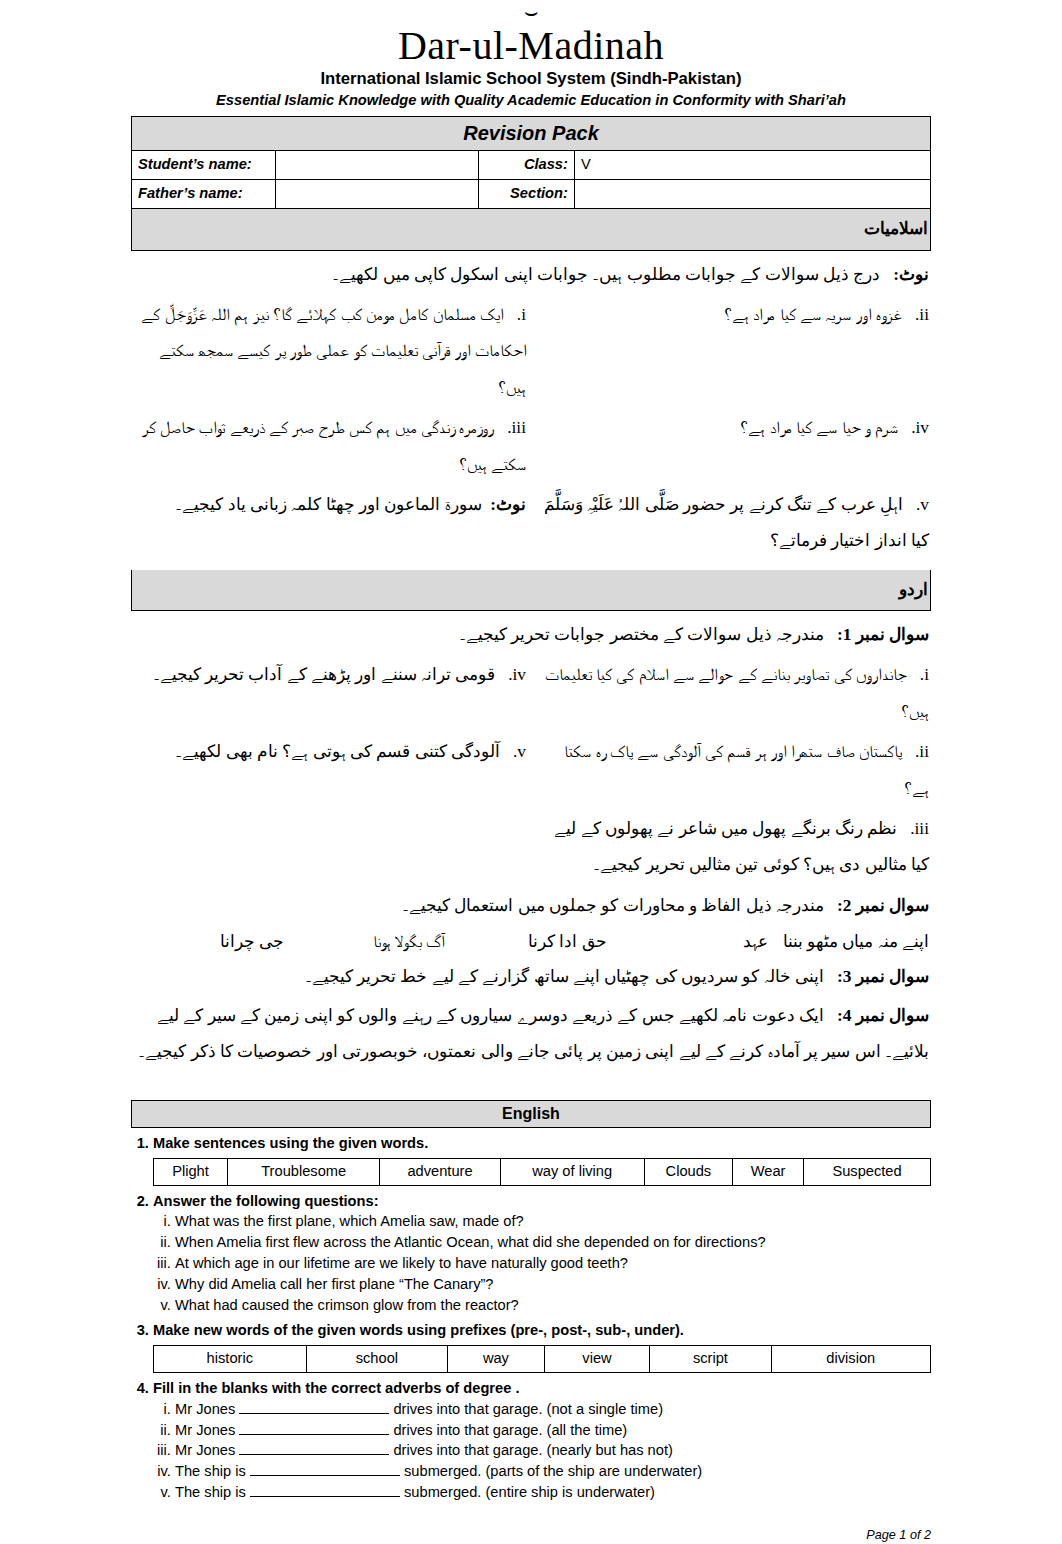⌣
Dar-ul-Madinah
International Islamic School System (Sindh-Pakistan)
Essential Islamic Knowledge with Quality Academic Education in Conformity with Shari’ah
| Revision Pack |
| Student’s name: | | Class: | V |
| Father’s name: | | Section: | |
اسلامیات
نوٹ: درج ذیل سوالات کے جوابات مطلوب ہیں۔ جوابات اپنی اسکول کاپی میں لکھیے۔
i. ایک مسلمان کامل مومن کب کہلائے گا؟ نیز ہم اللہ عَزَّوَجَلَّ کے احکامات اور قرآنی تعلیمات کو عملی طور پر کیسے سمجھ سکتے ہیں؟
ii. غزوہ اور سریہ سے کیا مراد ہے؟
iii. روزمرہ زندگی میں ہم کس طرح صبر کے ذریعے ثواب حاصل کر سکتے ہیں؟
iv. شرم و حیا سے کیا مراد ہے؟
نوٹ: سورۃ الماعون اور چھٹا کلمہ زبانی یاد کیجیے۔
v. اہلِ عرب کے تنگ کرنے پر حضور صَلَّی اللہُ عَلَیْہِ وَسَلَّمَ کیا انداز اختیار فرماتے؟
اردو
سوال نمبر 1: مندرجہ ذیل سوالات کے مختصر جوابات تحریر کیجیے۔
iv. قومی ترانہ سننے اور پڑھنے کے آداب تحریر کیجیے۔
i. جانداروں کی تصاویر بنانے کے حوالے سے اسلام کی کیا تعلیمات ہیں؟
v. آلودگی کتنی قسم کی ہوتی ہے؟ نام بھی لکھیے۔
ii. پاکستان صاف ستھرا اور ہر قسم کی آلودگی سے پاک رہ سکتا ہے؟
iii. نظم رنگ برنگے پھول میں شاعر نے پھولوں کے لیے کیا مثالیں دی ہیں؟ کوئی تین مثالیں تحریر کیجیے۔
سوال نمبر 2: مندرجہ ذیل الفاظ و محاورات کو جملوں میں استعمال کیجیے۔
جی چرانا
آگ بگولا ہونا
حق ادا کرنا
عہد
اپنے منہ میاں مٹھو بننا
سوال نمبر 3: اپنی خالہ کو سردیوں کی چھٹیاں اپنے ساتھ گزارنے کے لیے خط تحریر کیجیے۔
سوال نمبر 4: ایک دعوت نامہ لکھیے جس کے ذریعے دوسرے سیاروں کے رہنے والوں کو اپنی زمین کے سیر کے لیے بلائیے۔ اس سیر پر آمادہ کرنے کے لیے اپنی زمین پر پائی جانے والی نعمتوں، خوبصورتی اور خصوصیات کا ذکر کیجیے۔
English
Make sentences using the given words.
| Plight | Troublesome | adventure | way of living | Clouds | Wear | Suspected |
Answer the following questions:
What was the first plane, which Amelia saw, made of?
When Amelia first flew across the Atlantic Ocean, what did she depended on for directions?
At which age in our lifetime are we likely to have naturally good teeth?
Why did Amelia call her first plane “The Canary”?
What had caused the crimson glow from the reactor?
Make new words of the given words using prefixes (pre-, post-, sub-, under).
| historic | school | way | view | script | division |
Fill in the blanks with the correct adverbs of degree .
Mr Jones drives into that garage. (not a single time)
Mr Jones drives into that garage. (all the time)
Mr Jones drives into that garage. (nearly but has not)
The ship is submerged. (parts of the ship are underwater)
The ship is submerged. (entire ship is underwater)
Page 1 of 2